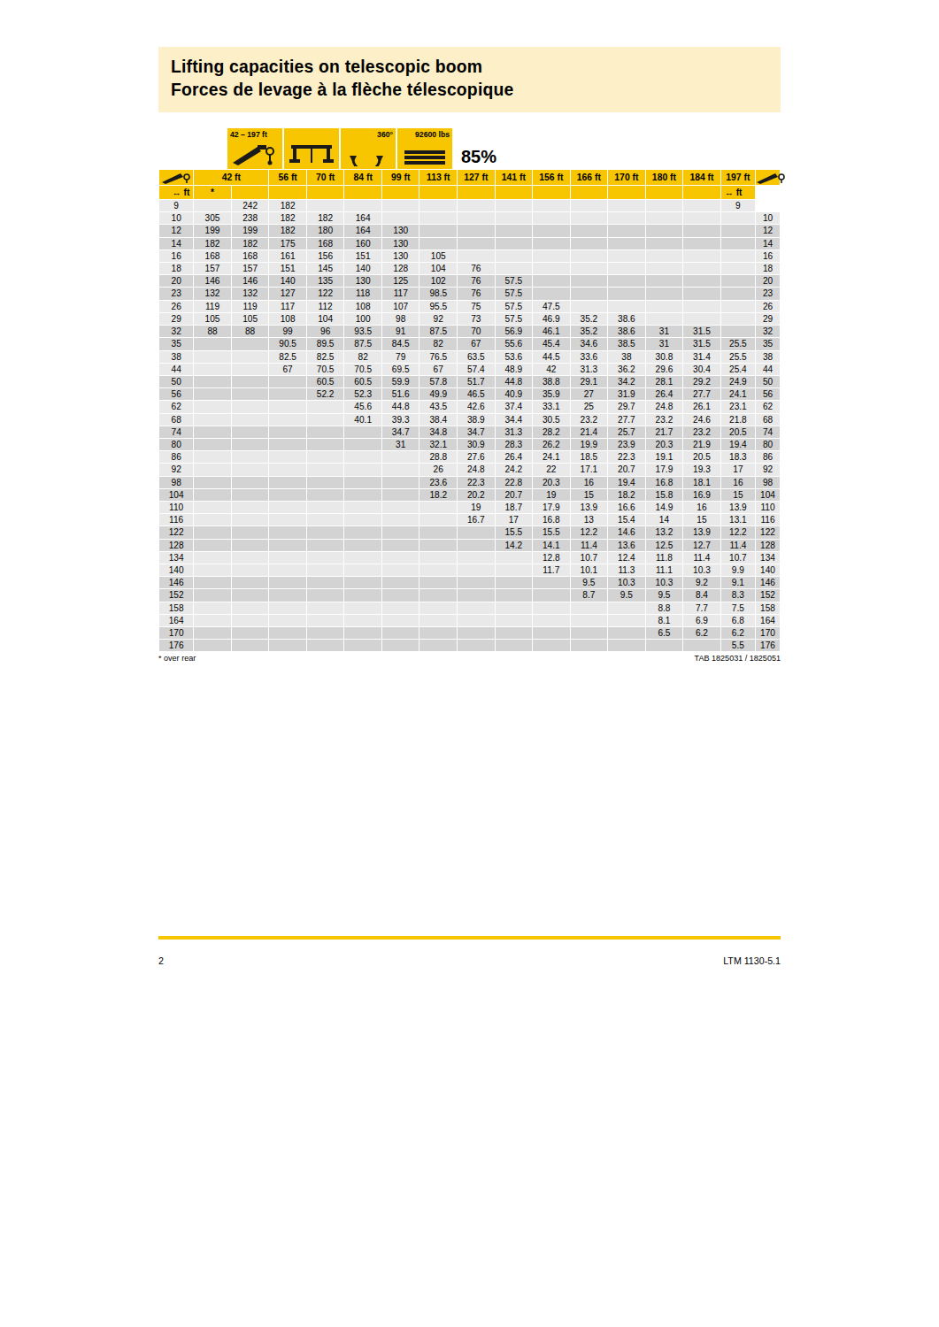Lifting capacities on telescopic boom Forces de levage à la flèche télescopique
42 – 197 ft
360°
92600 lbs
85%
| | 42 ft | 56 ft | 70 ft | 84 ft | 99 ft | 113 ft | 127 ft | 141 ft | 156 ft | 166 ft | 170 ft | 180 ft | 184 ft | 197 ft | |
| --- | --- | --- | --- | --- | --- | --- | --- | --- | --- | --- | --- | --- | --- | --- | --- |
| ↔ ft | * | | | | | | | | | | | | | | ↔ ft |
| 9 | | 242 | 182 | | | | | | | | | | | | 9 |
| 10 | 305 | 238 | 182 | 182 | 164 | | | | | | | | | | | 10 |
| 12 | 199 | 199 | 182 | 180 | 164 | 130 | | | | | | | | | | 12 |
| 14 | 182 | 182 | 175 | 168 | 160 | 130 | | | | | | | | | | 14 |
| 16 | 168 | 168 | 161 | 156 | 151 | 130 | 105 | | | | | | | | | 16 |
| 18 | 157 | 157 | 151 | 145 | 140 | 128 | 104 | 76 | | | | | | | | 18 |
| 20 | 146 | 146 | 140 | 135 | 130 | 125 | 102 | 76 | 57.5 | | | | | | | 20 |
| 23 | 132 | 132 | 127 | 122 | 118 | 117 | 98.5 | 76 | 57.5 | | | | | | | 23 |
| 26 | 119 | 119 | 117 | 112 | 108 | 107 | 95.5 | 75 | 57.5 | 47.5 | | | | | | 26 |
| 29 | 105 | 105 | 108 | 104 | 100 | 98 | 92 | 73 | 57.5 | 46.9 | 35.2 | 38.6 | | | | 29 |
| 32 | 88 | 88 | 99 | 96 | 93.5 | 91 | 87.5 | 70 | 56.9 | 46.1 | 35.2 | 38.6 | 31 | 31.5 | | 32 |
| 35 | | | 90.5 | 89.5 | 87.5 | 84.5 | 82 | 67 | 55.6 | 45.4 | 34.6 | 38.5 | 31 | 31.5 | 25.5 | 35 |
| 38 | | | 82.5 | 82.5 | 82 | 79 | 76.5 | 63.5 | 53.6 | 44.5 | 33.6 | 38 | 30.8 | 31.4 | 25.5 | 38 |
| 44 | | | 67 | 70.5 | 70.5 | 69.5 | 67 | 57.4 | 48.9 | 42 | 31.3 | 36.2 | 29.6 | 30.4 | 25.4 | 44 |
| 50 | | | | 60.5 | 60.5 | 59.9 | 57.8 | 51.7 | 44.8 | 38.8 | 29.1 | 34.2 | 28.1 | 29.2 | 24.9 | 50 |
| 56 | | | | 52.2 | 52.3 | 51.6 | 49.9 | 46.5 | 40.9 | 35.9 | 27 | 31.9 | 26.4 | 27.7 | 24.1 | 56 |
| 62 | | | | | 45.6 | 44.8 | 43.5 | 42.6 | 37.4 | 33.1 | 25 | 29.7 | 24.8 | 26.1 | 23.1 | 62 |
| 68 | | | | | 40.1 | 39.3 | 38.4 | 38.9 | 34.4 | 30.5 | 23.2 | 27.7 | 23.2 | 24.6 | 21.8 | 68 |
| 74 | | | | | | 34.7 | 34.8 | 34.7 | 31.3 | 28.2 | 21.4 | 25.7 | 21.7 | 23.2 | 20.5 | 74 |
| 80 | | | | | | 31 | 32.1 | 30.9 | 28.3 | 26.2 | 19.9 | 23.9 | 20.3 | 21.9 | 19.4 | 80 |
| 86 | | | | | | | 28.8 | 27.6 | 26.4 | 24.1 | 18.5 | 22.3 | 19.1 | 20.5 | 18.3 | 86 |
| 92 | | | | | | | 26 | 24.8 | 24.2 | 22 | 17.1 | 20.7 | 17.9 | 19.3 | 17 | 92 |
| 98 | | | | | | | 23.6 | 22.3 | 22.8 | 20.3 | 16 | 19.4 | 16.8 | 18.1 | 16 | 98 |
| 104 | | | | | | | 18.2 | 20.2 | 20.7 | 19 | 15 | 18.2 | 15.8 | 16.9 | 15 | 104 |
| 110 | | | | | | | | 19 | 18.7 | 17.9 | 13.9 | 16.6 | 14.9 | 16 | 13.9 | 110 |
| 116 | | | | | | | | 16.7 | 17 | 16.8 | 13 | 15.4 | 14 | 15 | 13.1 | 116 |
| 122 | | | | | | | | | 15.5 | 15.5 | 12.2 | 14.6 | 13.2 | 13.9 | 12.2 | 122 |
| 128 | | | | | | | | | 14.2 | 14.1 | 11.4 | 13.6 | 12.5 | 12.7 | 11.4 | 128 |
| 134 | | | | | | | | | | 12.8 | 10.7 | 12.4 | 11.8 | 11.4 | 10.7 | 134 |
| 140 | | | | | | | | | | 11.7 | 10.1 | 11.3 | 11.1 | 10.3 | 9.9 | 140 |
| 146 | | | | | | | | | | | 9.5 | 10.3 | 10.3 | 9.2 | 9.1 | 146 |
| 152 | | | | | | | | | | | 8.7 | 9.5 | 9.5 | 8.4 | 8.3 | 152 |
| 158 | | | | | | | | | | | | | 8.8 | 7.7 | 7.5 | 158 |
| 164 | | | | | | | | | | | | | 8.1 | 6.9 | 6.8 | 164 |
| 170 | | | | | | | | | | | | | 6.5 | 6.2 | 6.2 | 170 |
| 176 | | | | | | | | | | | | | | | 5.5 | 176 |
* over rear TAB 1825031 / 1825051
2 LTM 1130-5.1